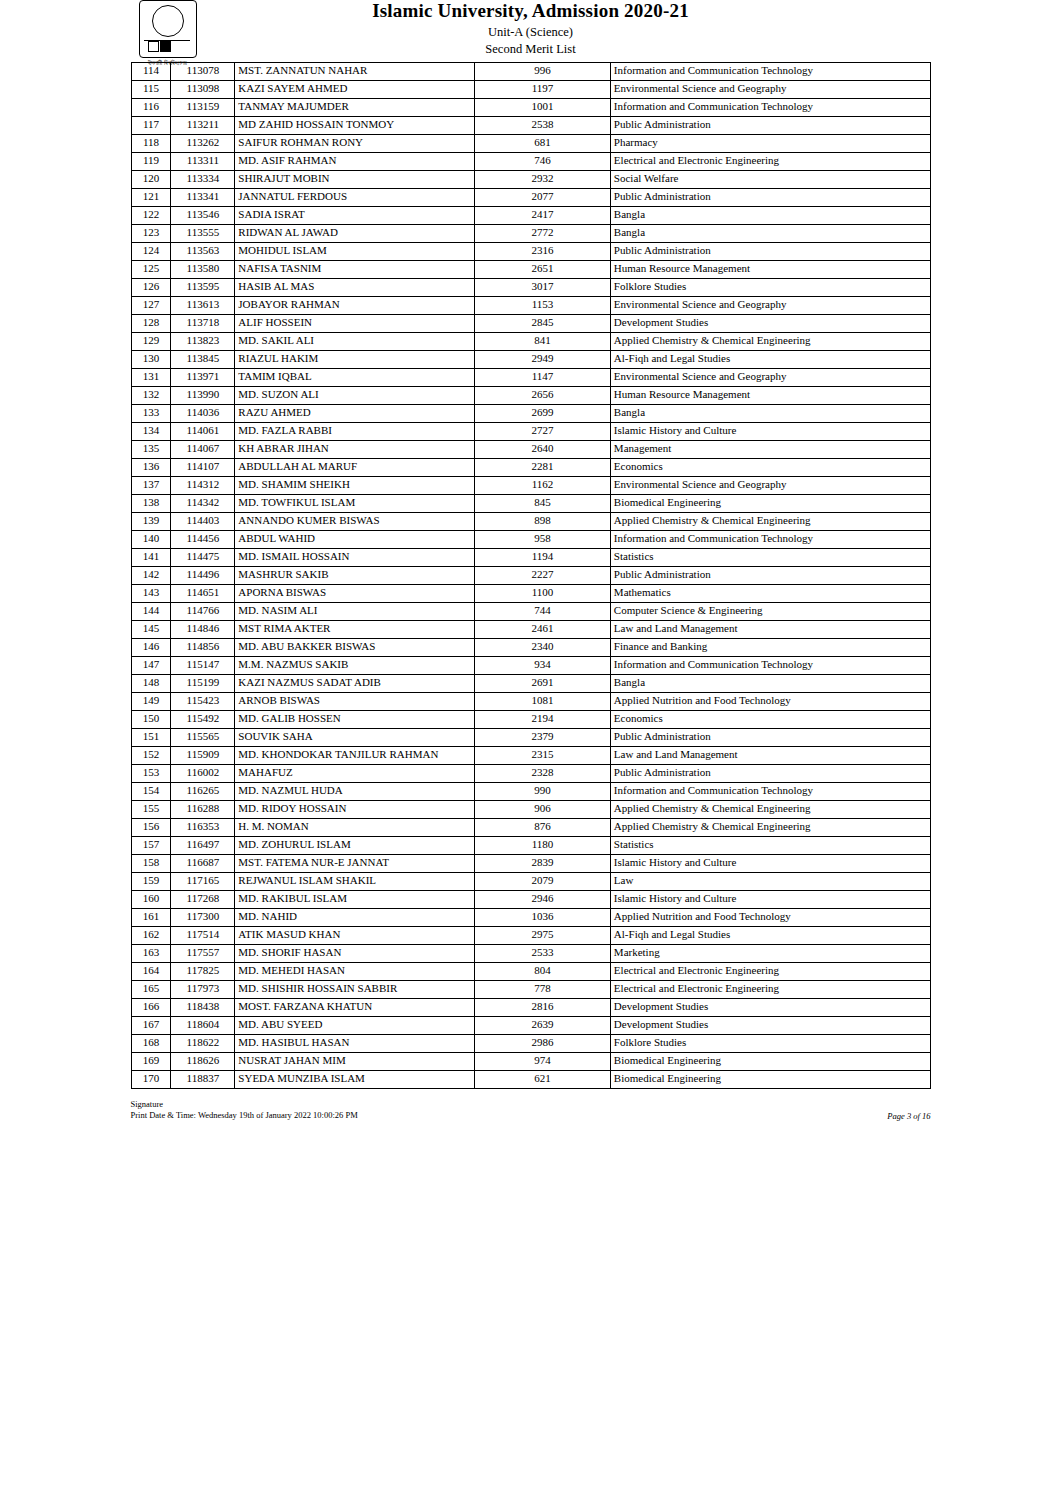ইসলামী বিশ্ববিদ্যালয়
Islamic University, Admission 2020-21
Unit-A (Science)
Second Merit List
| 114 | 113078 | MST. ZANNATUN NAHAR | 996 | Information and Communication Technology |
| 115 | 113098 | KAZI SAYEM AHMED | 1197 | Environmental Science and Geography |
| 116 | 113159 | TANMAY MAJUMDER | 1001 | Information and Communication Technology |
| 117 | 113211 | MD ZAHID HOSSAIN TONMOY | 2538 | Public Administration |
| 118 | 113262 | SAIFUR ROHMAN RONY | 681 | Pharmacy |
| 119 | 113311 | MD. ASIF RAHMAN | 746 | Electrical and Electronic Engineering |
| 120 | 113334 | SHIRAJUT MOBIN | 2932 | Social Welfare |
| 121 | 113341 | JANNATUL FERDOUS | 2077 | Public Administration |
| 122 | 113546 | SADIA ISRAT | 2417 | Bangla |
| 123 | 113555 | RIDWAN AL JAWAD | 2772 | Bangla |
| 124 | 113563 | MOHIDUL ISLAM | 2316 | Public Administration |
| 125 | 113580 | NAFISA TASNIM | 2651 | Human Resource Management |
| 126 | 113595 | HASIB AL MAS | 3017 | Folklore Studies |
| 127 | 113613 | JOBAYOR RAHMAN | 1153 | Environmental Science and Geography |
| 128 | 113718 | ALIF HOSSEIN | 2845 | Development Studies |
| 129 | 113823 | MD. SAKIL ALI | 841 | Applied Chemistry & Chemical Engineering |
| 130 | 113845 | RIAZUL HAKIM | 2949 | Al-Fiqh and Legal Studies |
| 131 | 113971 | TAMIM IQBAL | 1147 | Environmental Science and Geography |
| 132 | 113990 | MD. SUZON ALI | 2656 | Human Resource Management |
| 133 | 114036 | RAZU AHMED | 2699 | Bangla |
| 134 | 114061 | MD. FAZLA RABBI | 2727 | Islamic History and Culture |
| 135 | 114067 | KH ABRAR JIHAN | 2640 | Management |
| 136 | 114107 | ABDULLAH AL MARUF | 2281 | Economics |
| 137 | 114312 | MD. SHAMIM SHEIKH | 1162 | Environmental Science and Geography |
| 138 | 114342 | MD. TOWFIKUL ISLAM | 845 | Biomedical Engineering |
| 139 | 114403 | ANNANDO KUMER BISWAS | 898 | Applied Chemistry & Chemical Engineering |
| 140 | 114456 | ABDUL WAHID | 958 | Information and Communication Technology |
| 141 | 114475 | MD. ISMAIL HOSSAIN | 1194 | Statistics |
| 142 | 114496 | MASHRUR SAKIB | 2227 | Public Administration |
| 143 | 114651 | APORNA BISWAS | 1100 | Mathematics |
| 144 | 114766 | MD. NASIM ALI | 744 | Computer Science & Engineering |
| 145 | 114846 | MST RIMA AKTER | 2461 | Law and Land Management |
| 146 | 114856 | MD. ABU BAKKER BISWAS | 2340 | Finance and Banking |
| 147 | 115147 | M.M. NAZMUS SAKIB | 934 | Information and Communication Technology |
| 148 | 115199 | KAZI NAZMUS SADAT ADIB | 2691 | Bangla |
| 149 | 115423 | ARNOB BISWAS | 1081 | Applied Nutrition and Food Technology |
| 150 | 115492 | MD. GALIB HOSSEN | 2194 | Economics |
| 151 | 115565 | SOUVIK SAHA | 2379 | Public Administration |
| 152 | 115909 | MD. KHONDOKAR TANJILUR RAHMAN | 2315 | Law and Land Management |
| 153 | 116002 | MAHAFUZ | 2328 | Public Administration |
| 154 | 116265 | MD. NAZMUL HUDA | 990 | Information and Communication Technology |
| 155 | 116288 | MD. RIDOY HOSSAIN | 906 | Applied Chemistry & Chemical Engineering |
| 156 | 116353 | H. M. NOMAN | 876 | Applied Chemistry & Chemical Engineering |
| 157 | 116497 | MD. ZOHURUL ISLAM | 1180 | Statistics |
| 158 | 116687 | MST. FATEMA NUR-E JANNAT | 2839 | Islamic History and Culture |
| 159 | 117165 | REJWANUL ISLAM SHAKIL | 2079 | Law |
| 160 | 117268 | MD. RAKIBUL ISLAM | 2946 | Islamic History and Culture |
| 161 | 117300 | MD. NAHID | 1036 | Applied Nutrition and Food Technology |
| 162 | 117514 | ATIK MASUD KHAN | 2975 | Al-Fiqh and Legal Studies |
| 163 | 117557 | MD. SHORIF HASAN | 2533 | Marketing |
| 164 | 117825 | MD. MEHEDI HASAN | 804 | Electrical and Electronic Engineering |
| 165 | 117973 | MD. SHISHIR HOSSAIN SABBIR | 778 | Electrical and Electronic Engineering |
| 166 | 118438 | MOST. FARZANA KHATUN | 2816 | Development Studies |
| 167 | 118604 | MD. ABU SYEED | 2639 | Development Studies |
| 168 | 118622 | MD. HASIBUL HASAN | 2986 | Folklore Studies |
| 169 | 118626 | NUSRAT JAHAN MIM | 974 | Biomedical Engineering |
| 170 | 118837 | SYEDA MUNZIBA ISLAM | 621 | Biomedical Engineering |
Signature
Print Date & Time: Wednesday 19th of January 2022 10:00:26 PM
Page 3 of 16